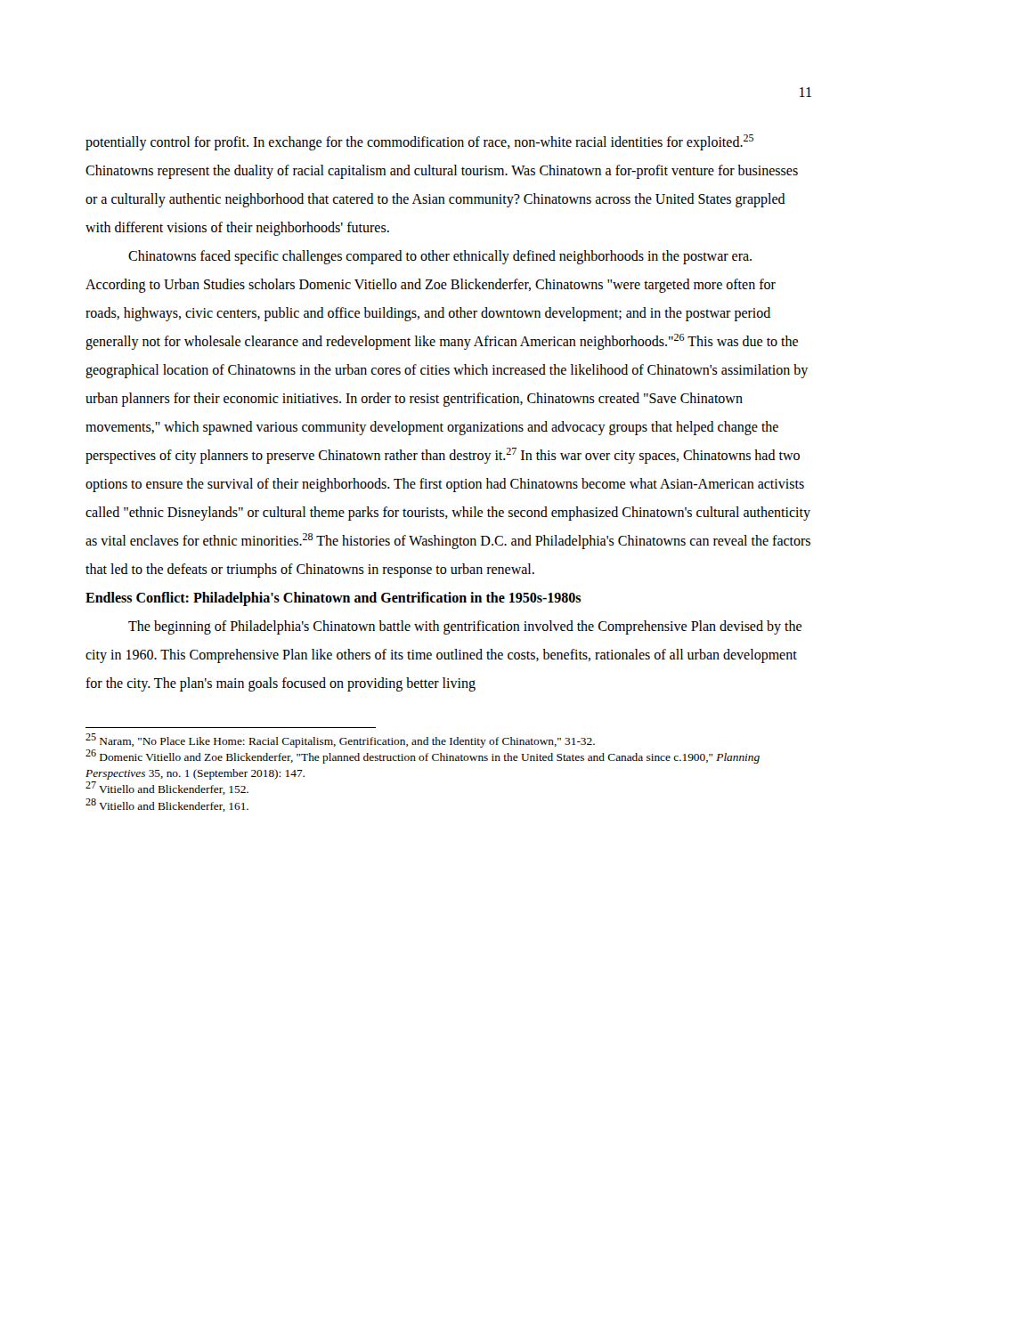11
potentially control for profit. In exchange for the commodification of race, non-white racial identities for exploited.25 Chinatowns represent the duality of racial capitalism and cultural tourism. Was Chinatown a for-profit venture for businesses or a culturally authentic neighborhood that catered to the Asian community? Chinatowns across the United States grappled with different visions of their neighborhoods' futures.
Chinatowns faced specific challenges compared to other ethnically defined neighborhoods in the postwar era. According to Urban Studies scholars Domenic Vitiello and Zoe Blickenderfer, Chinatowns "were targeted more often for roads, highways, civic centers, public and office buildings, and other downtown development; and in the postwar period generally not for wholesale clearance and redevelopment like many African American neighborhoods."26 This was due to the geographical location of Chinatowns in the urban cores of cities which increased the likelihood of Chinatown's assimilation by urban planners for their economic initiatives. In order to resist gentrification, Chinatowns created "Save Chinatown movements," which spawned various community development organizations and advocacy groups that helped change the perspectives of city planners to preserve Chinatown rather than destroy it.27 In this war over city spaces, Chinatowns had two options to ensure the survival of their neighborhoods. The first option had Chinatowns become what Asian-American activists called "ethnic Disneylands" or cultural theme parks for tourists, while the second emphasized Chinatown's cultural authenticity as vital enclaves for ethnic minorities.28 The histories of Washington D.C. and Philadelphia's Chinatowns can reveal the factors that led to the defeats or triumphs of Chinatowns in response to urban renewal.
Endless Conflict: Philadelphia's Chinatown and Gentrification in the 1950s-1980s
The beginning of Philadelphia's Chinatown battle with gentrification involved the Comprehensive Plan devised by the city in 1960. This Comprehensive Plan like others of its time outlined the costs, benefits, rationales of all urban development for the city. The plan's main goals focused on providing better living
25 Naram, "No Place Like Home: Racial Capitalism, Gentrification, and the Identity of Chinatown," 31-32.
26 Domenic Vitiello and Zoe Blickenderfer, "The planned destruction of Chinatowns in the United States and Canada since c.1900," Planning Perspectives 35, no. 1 (September 2018): 147.
27 Vitiello and Blickenderfer, 152.
28 Vitiello and Blickenderfer, 161.